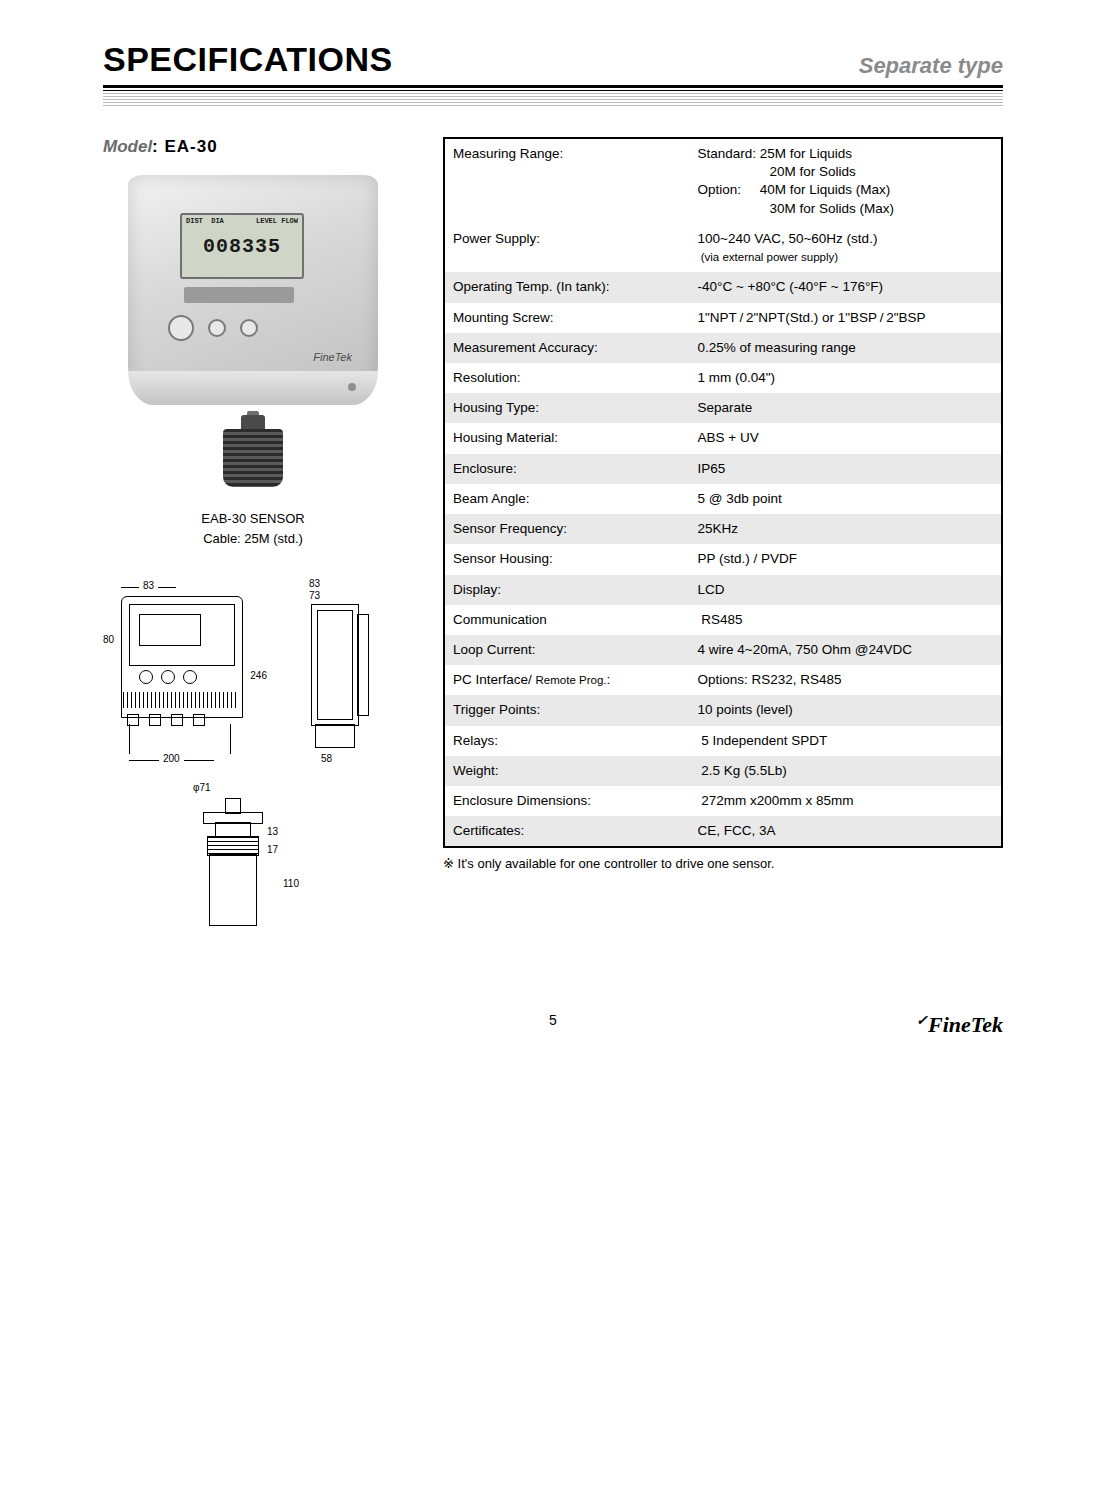SPECIFICATIONS
Separate type
Model: EA-30
DIST DIA LEVEL FLOW 008335
FineTek
EAB-30 SENSOR
Cable: 25M (std.)
83
80
200
246
83
73
58
φ71
13
17
110
| Measuring Range: | Standard: 25M for Liquids 20M for Solids Option: 40M for Liquids (Max) 30M for Solids (Max) |
| Power Supply: | 100~240 VAC, 50~60Hz (std.) (via external power supply) |
| Operating Temp. (In tank): | -40°C ~ +80°C (-40°F ~ 176°F) |
| Mounting Screw: | 1"NPT / 2"NPT(Std.) or 1"BSP / 2"BSP |
| Measurement Accuracy: | 0.25% of measuring range |
| Resolution: | 1 mm (0.04") |
| Housing Type: | Separate |
| Housing Material: | ABS + UV |
| Enclosure: | IP65 |
| Beam Angle: | 5 @ 3db point |
| Sensor Frequency: | 25KHz |
| Sensor Housing: | PP (std.) / PVDF |
| Display: | LCD |
| Communication | RS485 |
| Loop Current: | 4 wire 4~20mA, 750 Ohm @24VDC |
| PC Interface/ Remote Prog. : | Options: RS232, RS485 |
| Trigger Points: | 10 points (level) |
| Relays: | 5 Independent SPDT |
| Weight: | 2.5 Kg (5.5Lb) |
| Enclosure Dimensions: | 272mm x200mm x 85mm |
| Certificates: | CE, FCC, 3A |
※ It's only available for one controller to drive one sensor.
5
✓FineTek